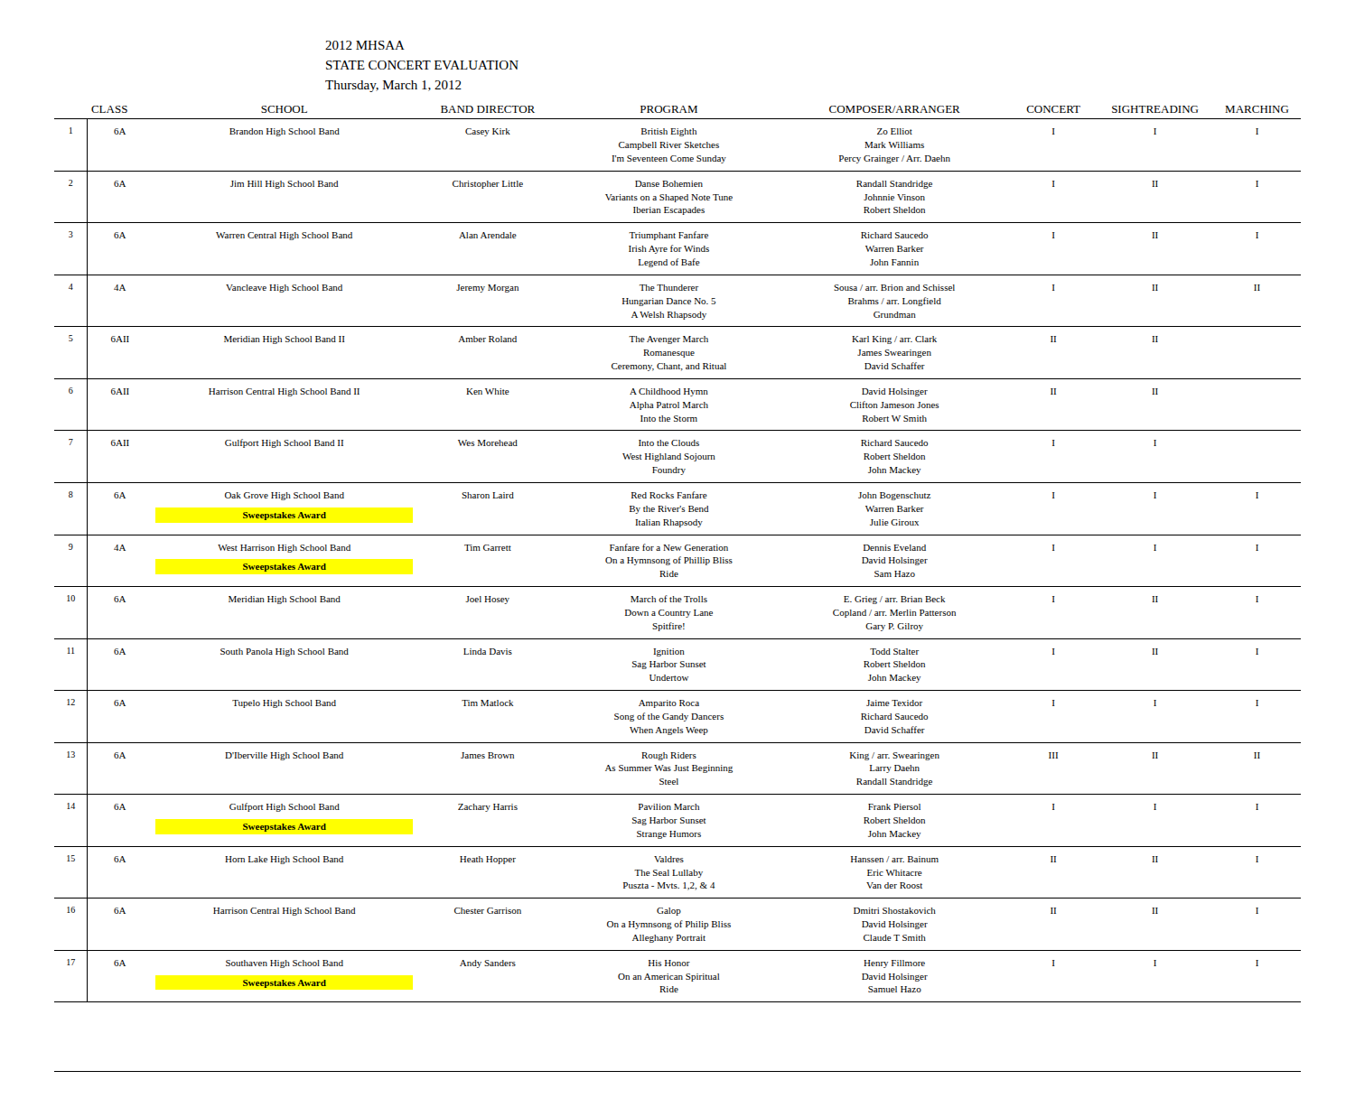2012 MHSAA
STATE CONCERT EVALUATION
Thursday, March 1, 2012
| | CLASS | SCHOOL | BAND DIRECTOR | PROGRAM | COMPOSER/ARRANGER | CONCERT | SIGHTREADING | MARCHING |
| --- | --- | --- | --- | --- | --- | --- | --- | --- |
| 1 | 6A | Brandon High School Band | Casey Kirk | British Eighth Campbell River Sketches I'm Seventeen Come Sunday | Zo Elliot Mark Williams Percy Grainger / Arr. Daehn | I | I | I |
| 2 | 6A | Jim Hill High School Band | Christopher Little | Danse Bohemien Variants on a Shaped Note Tune Iberian Escapades | Randall Standridge Johnnie Vinson Robert Sheldon | I | II | I |
| 3 | 6A | Warren Central High School Band | Alan Arendale | Triumphant Fanfare Irish Ayre for Winds Legend of Bafe | Richard Saucedo Warren Barker John Fannin | I | II | I |
| 4 | 4A | Vancleave High School Band | Jeremy Morgan | The Thunderer Hungarian Dance No. 5 A Welsh Rhapsody | Sousa / arr. Brion and Schissel Brahms / arr. Longfield Grundman | I | II | II |
| 5 | 6AII | Meridian High School Band II | Amber Roland | The Avenger March Romanesque Ceremony, Chant, and Ritual | Karl King / arr. Clark James Swearingen David Schaffer | II | II | |
| 6 | 6AII | Harrison Central High School Band II | Ken White | A Childhood Hymn Alpha Patrol March Into the Storm | David Holsinger Clifton Jameson Jones Robert W Smith | II | II | |
| 7 | 6AII | Gulfport High School Band II | Wes Morehead | Into the Clouds West Highland Sojourn Foundry | Richard Saucedo Robert Sheldon John Mackey | I | I | |
| 8 | 6A | Oak Grove High School Band Sweepstakes Award | Sharon Laird | Red Rocks Fanfare By the River's Bend Italian Rhapsody | John Bogenschutz Warren Barker Julie Giroux | I | I | I |
| 9 | 4A | West Harrison High School Band Sweepstakes Award | Tim Garrett | Fanfare for a New Generation On a Hymnsong of Phillip Bliss Ride | Dennis Eveland David Holsinger Sam Hazo | I | I | I |
| 10 | 6A | Meridian High School Band | Joel Hosey | March of the Trolls Down a Country Lane Spitfire! | E. Grieg / arr. Brian Beck Copland / arr. Merlin Patterson Gary P. Gilroy | I | II | I |
| 11 | 6A | South Panola High School Band | Linda Davis | Ignition Sag Harbor Sunset Undertow | Todd Stalter Robert Sheldon John Mackey | I | II | I |
| 12 | 6A | Tupelo High School Band | Tim Matlock | Amparito Roca Song of the Gandy Dancers When Angels Weep | Jaime Texidor Richard Saucedo David Schaffer | I | I | I |
| 13 | 6A | D'Iberville High School Band | James Brown | Rough Riders As Summer Was Just Beginning Steel | King / arr. Swearingen Larry Daehn Randall Standridge | III | II | II |
| 14 | 6A | Gulfport High School Band Sweepstakes Award | Zachary Harris | Pavilion March Sag Harbor Sunset Strange Humors | Frank Piersol Robert Sheldon John Mackey | I | I | I |
| 15 | 6A | Horn Lake High School Band | Heath Hopper | Valdres The Seal Lullaby Puszta - Mvts. 1,2, & 4 | Hanssen / arr. Bainum Eric Whitacre Van der Roost | II | II | I |
| 16 | 6A | Harrison Central High School Band | Chester Garrison | Galop On a Hymnsong of Philip Bliss Alleghany Portrait | Dmitri Shostakovich David Holsinger Claude T Smith | II | II | I |
| 17 | 6A | Southaven High School Band Sweepstakes Award | Andy Sanders | His Honor On an American Spiritual Ride | Henry Fillmore David Holsinger Samuel Hazo | I | I | I |